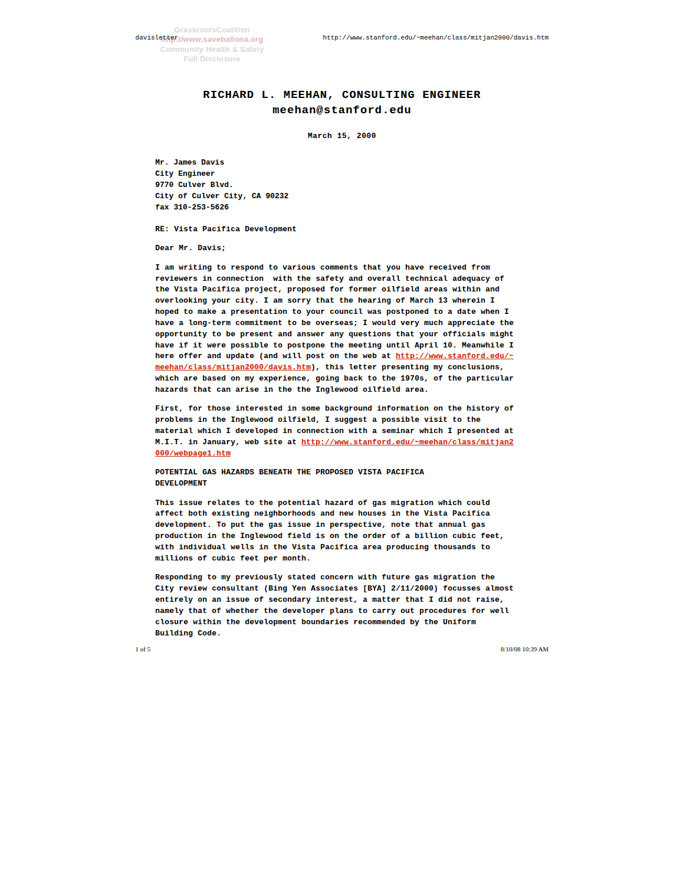GrassrootsCoalition
http://www.saveballona.org
Community Health & Safety
Full Disclosure
davisletter
http://www.stanford.edu/~meehan/class/mitjan2000/davis.htm
RICHARD L. MEEHAN, CONSULTING ENGINEER
meehan@stanford.edu
March 15, 2000
Mr. James Davis
City Engineer
9770 Culver Blvd.
City of Culver City, CA 90232
fax 310-253-5626
RE: Vista Pacifica Development
Dear Mr. Davis;
I am writing to respond to various comments that you have received from reviewers in connection with the safety and overall technical adequacy of the Vista Pacifica project, proposed for former oilfield areas within and overlooking your city. I am sorry that the hearing of March 13 wherein I hoped to make a presentation to your council was postponed to a date when I have a long-term commitment to be overseas; I would very much appreciate the opportunity to be present and answer any questions that your officials might have if it were possible to postpone the meeting until April 10. Meanwhile I here offer and update (and will post on the web at http://www.stanford.edu/~meehan/class/mitjan2000/davis.htm), this letter presenting my conclusions, which are based on my experience, going back to the 1970s, of the particular hazards that can arise in the the Inglewood oilfield area.
First, for those interested in some background information on the history of problems in the Inglewood oilfield, I suggest a possible visit to the material which I developed in connection with a seminar which I presented at M.I.T. in January, web site at http://www.stanford.edu/~meehan/class/mitjan2000/webpage1.htm
POTENTIAL GAS HAZARDS BENEATH THE PROPOSED VISTA PACIFICA
DEVELOPMENT
This issue relates to the potential hazard of gas migration which could affect both existing neighborhoods and new houses in the Vista Pacifica development. To put the gas issue in perspective, note that annual gas production in the Inglewood field is on the order of a billion cubic feet, with individual wells in the Vista Pacifica area producing thousands to millions of cubic feet per month.
Responding to my previously stated concern with future gas migration the City review consultant (Bing Yen Associates [BYA] 2/11/2000) focusses almost entirely on an issue of secondary interest, a matter that I did not raise, namely that of whether the developer plans to carry out procedures for well closure within the development boundaries recommended by the Uniform Building Code.
1 of 5 8/10/08 10:39 AM